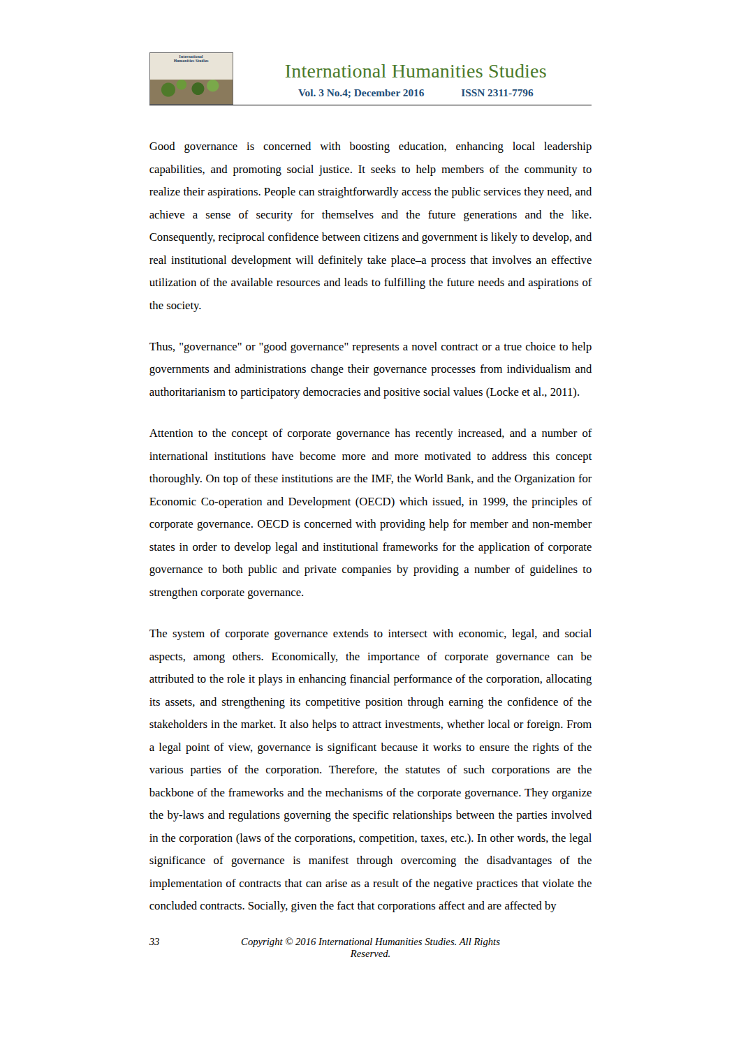International
Humanities Studies
International Humanities Studies
Vol. 3 No.4; December 2016 ISSN 2311-7796
Good governance is concerned with boosting education, enhancing local leadership capabilities, and promoting social justice. It seeks to help members of the community to realize their aspirations. People can straightforwardly access the public services they need, and achieve a sense of security for themselves and the future generations and the like. Consequently, reciprocal confidence between citizens and government is likely to develop, and real institutional development will definitely take place–a process that involves an effective utilization of the available resources and leads to fulfilling the future needs and aspirations of the society.
Thus, "governance" or "good governance" represents a novel contract or a true choice to help governments and administrations change their governance processes from individualism and authoritarianism to participatory democracies and positive social values (Locke et al., 2011).
Attention to the concept of corporate governance has recently increased, and a number of international institutions have become more and more motivated to address this concept thoroughly. On top of these institutions are the IMF, the World Bank, and the Organization for Economic Co-operation and Development (OECD) which issued, in 1999, the principles of corporate governance. OECD is concerned with providing help for member and non-member states in order to develop legal and institutional frameworks for the application of corporate governance to both public and private companies by providing a number of guidelines to strengthen corporate governance.
The system of corporate governance extends to intersect with economic, legal, and social aspects, among others. Economically, the importance of corporate governance can be attributed to the role it plays in enhancing financial performance of the corporation, allocating its assets, and strengthening its competitive position through earning the confidence of the stakeholders in the market. It also helps to attract investments, whether local or foreign. From a legal point of view, governance is significant because it works to ensure the rights of the various parties of the corporation. Therefore, the statutes of such corporations are the backbone of the frameworks and the mechanisms of the corporate governance. They organize the by-laws and regulations governing the specific relationships between the parties involved in the corporation (laws of the corporations, competition, taxes, etc.). In other words, the legal significance of governance is manifest through overcoming the disadvantages of the implementation of contracts that can arise as a result of the negative practices that violate the concluded contracts. Socially, given the fact that corporations affect and are affected by
33
Copyright © 2016 International Humanities Studies. All Rights Reserved.